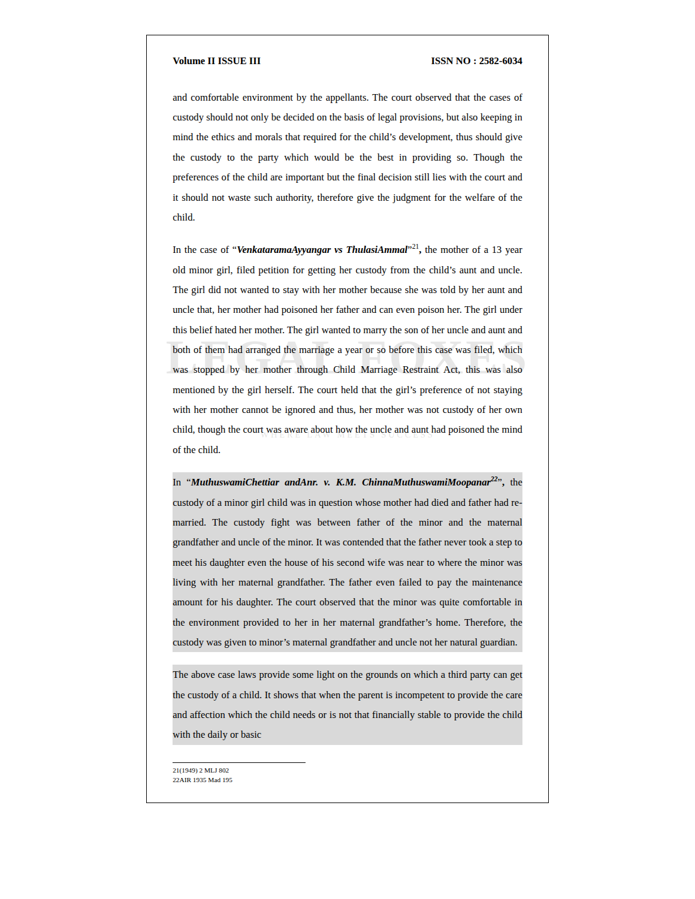Volume II ISSUE III ISSN NO : 2582-6034
LEGAL FOXES
WHERE LAW MEETS SUCCESS
and comfortable environment by the appellants. The court observed that the cases of custody should not only be decided on the basis of legal provisions, but also keeping in mind the ethics and morals that required for the child’s development, thus should give the custody to the party which would be the best in providing so. Though the preferences of the child are important but the final decision still lies with the court and it should not waste such authority, therefore give the judgment for the welfare of the child.
In the case of “VenkataramaAyyangar vs ThulasiAmmal”21, the mother of a 13 year old minor girl, filed petition for getting her custody from the child’s aunt and uncle. The girl did not wanted to stay with her mother because she was told by her aunt and uncle that, her mother had poisoned her father and can even poison her. The girl under this belief hated her mother. The girl wanted to marry the son of her uncle and aunt and both of them had arranged the marriage a year or so before this case was filed, which was stopped by her mother through Child Marriage Restraint Act, this was also mentioned by the girl herself. The court held that the girl’s preference of not staying with her mother cannot be ignored and thus, her mother was not custody of her own child, though the court was aware about how the uncle and aunt had poisoned the mind of the child.
In “MuthuswamiChettiar andAnr. v. K.M. ChinnaMuthuswamiMoopanar22”, the custody of a minor girl child was in question whose mother had died and father had re-married. The custody fight was between father of the minor and the maternal grandfather and uncle of the minor. It was contended that the father never took a step to meet his daughter even the house of his second wife was near to where the minor was living with her maternal grandfather. The father even failed to pay the maintenance amount for his daughter. The court observed that the minor was quite comfortable in the environment provided to her in her maternal grandfather’s home. Therefore, the custody was given to minor’s maternal grandfather and uncle not her natural guardian.
The above case laws provide some light on the grounds on which a third party can get the custody of a child. It shows that when the parent is incompetent to provide the care and affection which the child needs or is not that financially stable to provide the child with the daily or basic
21(1949) 2 MLJ 802
22AIR 1935 Mad 195